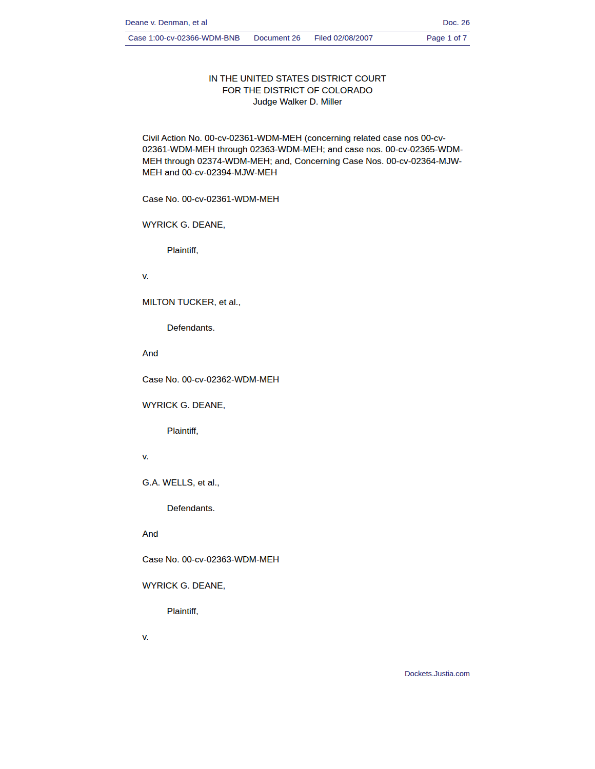Deane v. Denman, et al
Doc. 26
Case 1:00-cv-02366-WDM-BNB
Document 26
Filed 02/08/2007
Page 1 of 7
IN THE UNITED STATES DISTRICT COURT
FOR THE DISTRICT OF COLORADO
Judge Walker D. Miller
Civil Action No. 00-cv-02361-WDM-MEH (concerning related case nos 00-cv-02361-WDM-MEH through 02363-WDM-MEH; and case nos. 00-cv-02365-WDM-MEH through 02374-WDM-MEH; and, Concerning Case Nos. 00-cv-02364-MJW-MEH and 00-cv-02394-MJW-MEH
Case No. 00-cv-02361-WDM-MEH
WYRICK G. DEANE,
Plaintiff,
v.
MILTON TUCKER, et al.,
Defendants.
And
Case No. 00-cv-02362-WDM-MEH
WYRICK G. DEANE,
Plaintiff,
v.
G.A. WELLS, et al.,
Defendants.
And
Case No. 00-cv-02363-WDM-MEH
WYRICK G. DEANE,
Plaintiff,
v.
Dockets.Justia.com